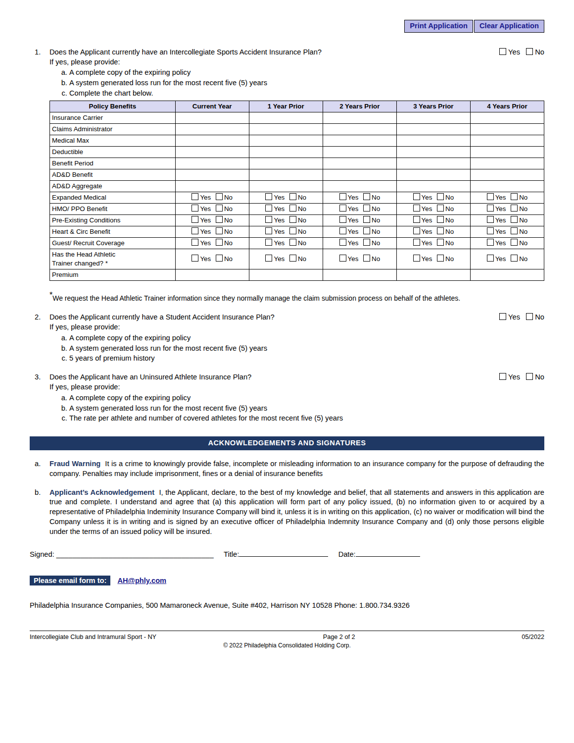Print Application Clear Application
1. Yes No Does the Applicant currently have an Intercollegiate Sports Accident Insurance Plan?
If yes, please provide:
A complete copy of the expiring policy
A system generated loss run for the most recent five (5) years
Complete the chart below.
| Policy Benefits | Current Year | 1 Year Prior | 2 Years Prior | 3 Years Prior | 4 Years Prior |
| --- | --- | --- | --- | --- | --- |
| Insurance Carrier | | | | | |
| Claims Administrator | | | | | |
| Medical Max | | | | | |
| Deductible | | | | | |
| Benefit Period | | | | | |
| AD&D Benefit | | | | | |
| AD&D Aggregate | | | | | |
| Expanded Medical | Yes No | Yes No | Yes No | Yes No | Yes No |
| HMO/ PPO Benefit | Yes No | Yes No | Yes No | Yes No | Yes No |
| Pre-Existing Conditions | Yes No | Yes No | Yes No | Yes No | Yes No |
| Heart & Circ Benefit | Yes No | Yes No | Yes No | Yes No | Yes No |
| Guest/ Recruit Coverage | Yes No | Yes No | Yes No | Yes No | Yes No |
| Has the Head Athletic Trainer changed? * | Yes No | Yes No | Yes No | Yes No | Yes No |
| Premium | | | | | |
*We request the Head Athletic Trainer information since they normally manage the claim submission process on behalf of the athletes.
2. Yes No Does the Applicant currently have a Student Accident Insurance Plan?
If yes, please provide:
A complete copy of the expiring policy
A system generated loss run for the most recent five (5) years
5 years of premium history
3. Yes No Does the Applicant have an Uninsured Athlete Insurance Plan?
If yes, please provide:
A complete copy of the expiring policy
A system generated loss run for the most recent five (5) years
The rate per athlete and number of covered athletes for the most recent five (5) years
ACKNOWLEDGEMENTS AND SIGNATURES
a. Fraud Warning It is a crime to knowingly provide false, incomplete or misleading information to an insurance company for the purpose of defrauding the company. Penalties may include imprisonment, fines or a denial of insurance benefits
b. Applicant’s Acknowledgement I, the Applicant, declare, to the best of my knowledge and belief, that all statements and answers in this application are true and complete. I understand and agree that (a) this application will form part of any policy issued, (b) no information given to or acquired by a representative of Philadelphia Indeminity Insurance Company will bind it, unless it is in writing on this application, (c) no waiver or modification will bind the Company unless it is in writing and is signed by an executive officer of Philadelphia Indemnity Insurance Company and (d) only those persons eligible under the terms of an issued policy will be insured.
Signed: _______________________________________ Title: Date:
Please email form to: AH@phly.com
Philadelphia Insurance Companies, 500 Mamaroneck Avenue, Suite #402, Harrison NY 10528 Phone: 1.800.734.9326
Intercollegiate Club and Intramural Sport - NY 05/2022
Page 2 of 2
© 2022 Philadelphia Consolidated Holding Corp.